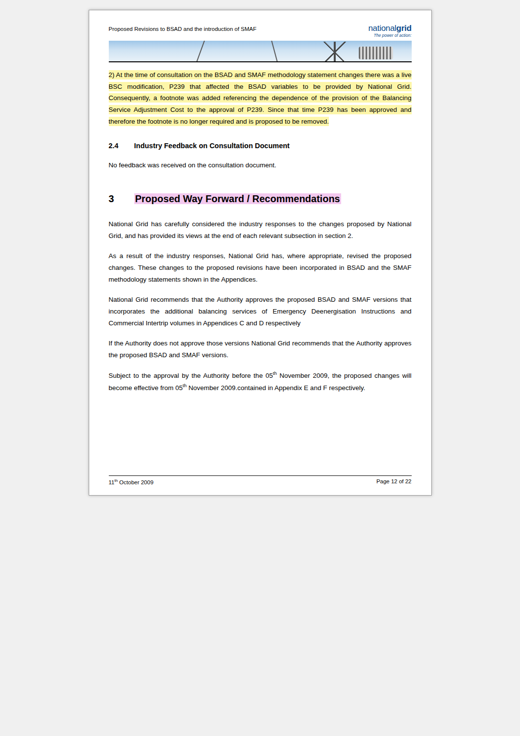Proposed Revisions to BSAD and the introduction of SMAF
nationalgrid
The power of action:
2) At the time of consultation on the BSAD and SMAF methodology statement changes there was a live BSC modification, P239 that affected the BSAD variables to be provided by National Grid. Consequently, a footnote was added referencing the dependence of the provision of the Balancing Service Adjustment Cost to the approval of P239. Since that time P239 has been approved and therefore the footnote is no longer required and is proposed to be removed.
2.4 Industry Feedback on Consultation Document
No feedback was received on the consultation document.
3 Proposed Way Forward / Recommendations
National Grid has carefully considered the industry responses to the changes proposed by National Grid, and has provided its views at the end of each relevant subsection in section 2.
As a result of the industry responses, National Grid has, where appropriate, revised the proposed changes. These changes to the proposed revisions have been incorporated in BSAD and the SMAF methodology statements shown in the Appendices.
National Grid recommends that the Authority approves the proposed BSAD and SMAF versions that incorporates the additional balancing services of Emergency Deenergisation Instructions and Commercial Intertrip volumes in Appendices C and D respectively
If the Authority does not approve those versions National Grid recommends that the Authority approves the proposed BSAD and SMAF versions.
Subject to the approval by the Authority before the 05th November 2009, the proposed changes will become effective from 05th November 2009.contained in Appendix E and F respectively.
11th October 2009
Page 12 of 22